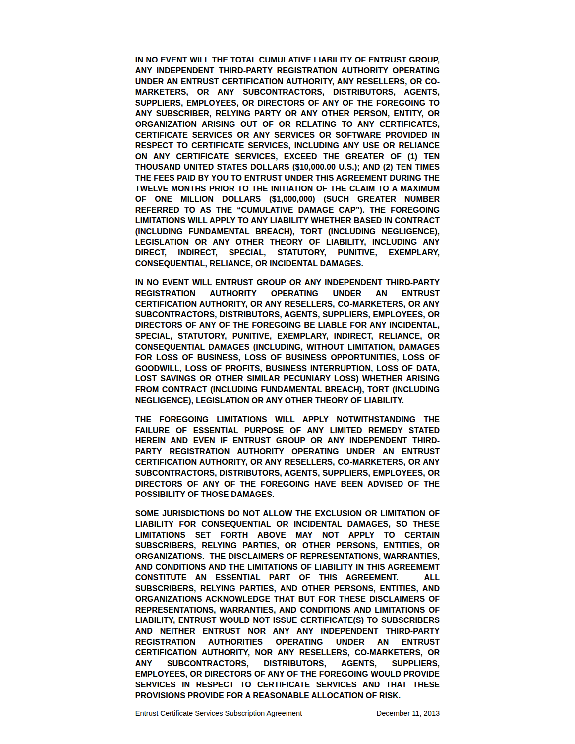IN NO EVENT WILL THE TOTAL CUMULATIVE LIABILITY OF ENTRUST GROUP, ANY INDEPENDENT THIRD-PARTY REGISTRATION AUTHORITY OPERATING UNDER AN ENTRUST CERTIFICATION AUTHORITY, ANY RESELLERS, OR CO-MARKETERS, OR ANY SUBCONTRACTORS, DISTRIBUTORS, AGENTS, SUPPLIERS, EMPLOYEES, OR DIRECTORS OF ANY OF THE FOREGOING TO ANY SUBSCRIBER, RELYING PARTY OR ANY OTHER PERSON, ENTITY, OR ORGANIZATION ARISING OUT OF OR RELATING TO ANY CERTIFICATES, CERTIFICATE SERVICES OR ANY SERVICES OR SOFTWARE PROVIDED IN RESPECT TO CERTIFICATE SERVICES, INCLUDING ANY USE OR RELIANCE ON ANY CERTIFICATE SERVICES, EXCEED THE GREATER OF (1) TEN THOUSAND UNITED STATES DOLLARS ($10,000.00 U.S.); AND (2) TEN TIMES THE FEES PAID BY YOU TO ENTRUST UNDER THIS AGREEMENT DURING THE TWELVE MONTHS PRIOR TO THE INITIATION OF THE CLAIM TO A MAXIMUM OF ONE MILLION DOLLARS ($1,000,000) (SUCH GREATER NUMBER REFERRED TO AS THE “CUMULATIVE DAMAGE CAP”). THE FOREGOING LIMITATIONS WILL APPLY TO ANY LIABILITY WHETHER BASED IN CONTRACT (INCLUDING FUNDAMENTAL BREACH), TORT (INCLUDING NEGLIGENCE), LEGISLATION OR ANY OTHER THEORY OF LIABILITY, INCLUDING ANY DIRECT, INDIRECT, SPECIAL, STATUTORY, PUNITIVE, EXEMPLARY, CONSEQUENTIAL, RELIANCE, OR INCIDENTAL DAMAGES.
IN NO EVENT WILL ENTRUST GROUP OR ANY INDEPENDENT THIRD-PARTY REGISTRATION AUTHORITY OPERATING UNDER AN ENTRUST CERTIFICATION AUTHORITY, OR ANY RESELLERS, CO-MARKETERS, OR ANY SUBCONTRACTORS, DISTRIBUTORS, AGENTS, SUPPLIERS, EMPLOYEES, OR DIRECTORS OF ANY OF THE FOREGOING BE LIABLE FOR ANY INCIDENTAL, SPECIAL, STATUTORY, PUNITIVE, EXEMPLARY, INDIRECT, RELIANCE, OR CONSEQUENTIAL DAMAGES (INCLUDING, WITHOUT LIMITATION, DAMAGES FOR LOSS OF BUSINESS, LOSS OF BUSINESS OPPORTUNITIES, LOSS OF GOODWILL, LOSS OF PROFITS, BUSINESS INTERRUPTION, LOSS OF DATA, LOST SAVINGS OR OTHER SIMILAR PECUNIARY LOSS) WHETHER ARISING FROM CONTRACT (INCLUDING FUNDAMENTAL BREACH), TORT (INCLUDING NEGLIGENCE), LEGISLATION OR ANY OTHER THEORY OF LIABILITY.
THE FOREGOING LIMITATIONS WILL APPLY NOTWITHSTANDING THE FAILURE OF ESSENTIAL PURPOSE OF ANY LIMITED REMEDY STATED HEREIN AND EVEN IF ENTRUST GROUP OR ANY INDEPENDENT THIRD-PARTY REGISTRATION AUTHORITY OPERATING UNDER AN ENTRUST CERTIFICATION AUTHORITY, OR ANY RESELLERS, CO-MARKETERS, OR ANY SUBCONTRACTORS, DISTRIBUTORS, AGENTS, SUPPLIERS, EMPLOYEES, OR DIRECTORS OF ANY OF THE FOREGOING HAVE BEEN ADVISED OF THE POSSIBILITY OF THOSE DAMAGES.
SOME JURISDICTIONS DO NOT ALLOW THE EXCLUSION OR LIMITATION OF LIABILITY FOR CONSEQUENTIAL OR INCIDENTAL DAMAGES, SO THESE LIMITATIONS SET FORTH ABOVE MAY NOT APPLY TO CERTAIN SUBSCRIBERS, RELYING PARTIES, OR OTHER PERSONS, ENTITIES, OR ORGANIZATIONS. THE DISCLAIMERS OF REPRESENTATIONS, WARRANTIES, AND CONDITIONS AND THE LIMITATIONS OF LIABILITY IN THIS AGREEMEMT CONSTITUTE AN ESSENTIAL PART OF THIS AGREEMENT. ALL SUBSCRIBERS, RELYING PARTIES, AND OTHER PERSONS, ENTITIES, AND ORGANIZATIONS ACKNOWLEDGE THAT BUT FOR THESE DISCLAIMERS OF REPRESENTATIONS, WARRANTIES, AND CONDITIONS AND LIMITATIONS OF LIABILITY, ENTRUST WOULD NOT ISSUE CERTIFICATE(S) TO SUBSCRIBERS AND NEITHER ENTRUST NOR ANY ANY INDEPENDENT THIRD-PARTY REGISTRATION AUTHORITIES OPERATING UNDER AN ENTRUST CERTIFICATION AUTHORITY, NOR ANY RESELLERS, CO-MARKETERS, OR ANY SUBCONTRACTORS, DISTRIBUTORS, AGENTS, SUPPLIERS, EMPLOYEES, OR DIRECTORS OF ANY OF THE FOREGOING WOULD PROVIDE SERVICES IN RESPECT TO CERTIFICATE SERVICES AND THAT THESE PROVISIONS PROVIDE FOR A REASONABLE ALLOCATION OF RISK.
Entrust Certificate Services Subscription Agreement December 11, 2013